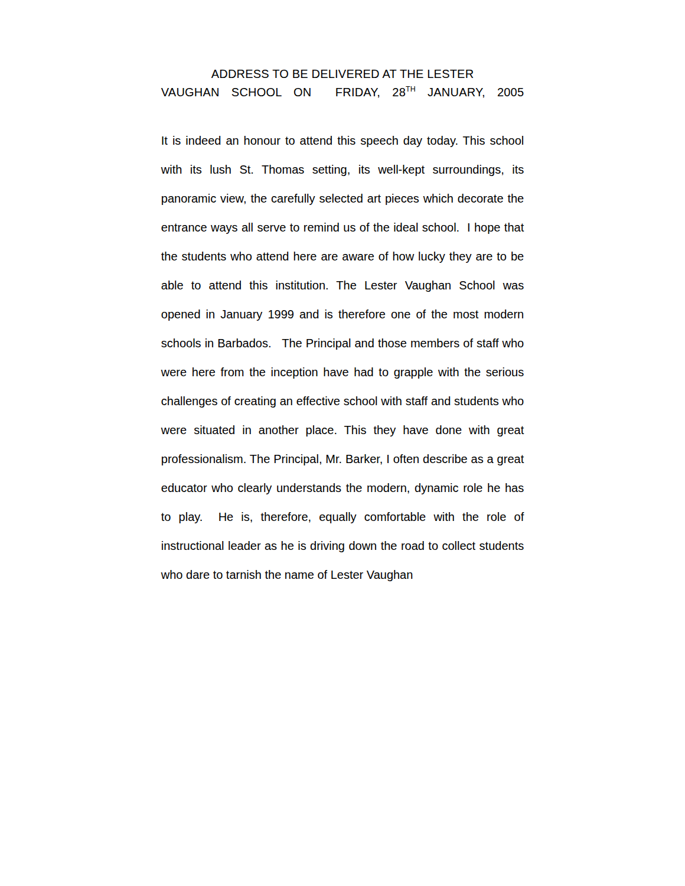ADDRESS TO BE DELIVERED AT THE LESTER VAUGHAN SCHOOL ON FRIDAY, 28TH JANUARY, 2005
It is indeed an honour to attend this speech day today. This school with its lush St. Thomas setting, its well-kept surroundings, its panoramic view, the carefully selected art pieces which decorate the entrance ways all serve to remind us of the ideal school. I hope that the students who attend here are aware of how lucky they are to be able to attend this institution. The Lester Vaughan School was opened in January 1999 and is therefore one of the most modern schools in Barbados. The Principal and those members of staff who were here from the inception have had to grapple with the serious challenges of creating an effective school with staff and students who were situated in another place. This they have done with great professionalism. The Principal, Mr. Barker, I often describe as a great educator who clearly understands the modern, dynamic role he has to play. He is, therefore, equally comfortable with the role of instructional leader as he is driving down the road to collect students who dare to tarnish the name of Lester Vaughan